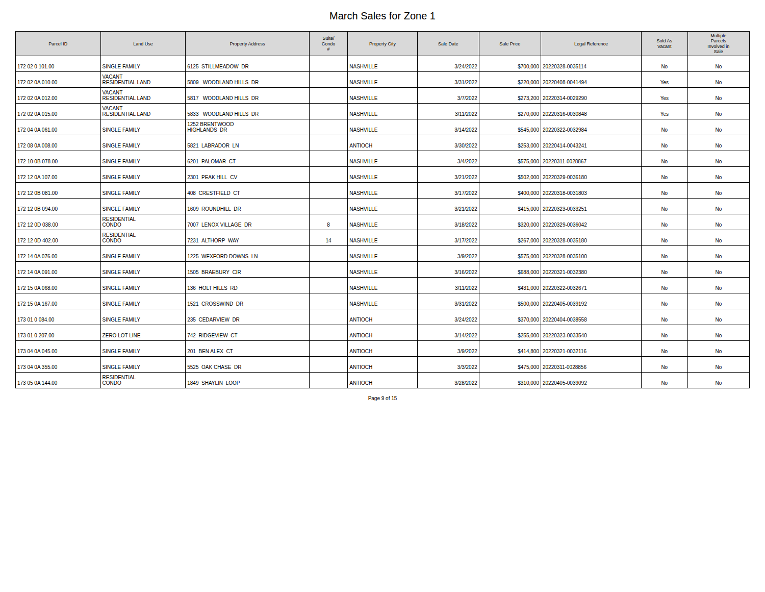March Sales for Zone 1
| Parcel ID | Land Use | Property Address | Suite/ Condo # | Property City | Sale Date | Sale Price | Legal Reference | Sold As Vacant | Multiple Parcels Involved in Sale |
| --- | --- | --- | --- | --- | --- | --- | --- | --- | --- |
| 172 02 0 101.00 | SINGLE FAMILY | 6125 STILLMEADOW DR | | NASHVILLE | 3/24/2022 | $700,000 | 20220328-0035114 | No | No |
| 172 02 0A 010.00 | VACANT RESIDENTIAL LAND | 5809 WOODLAND HILLS DR | | NASHVILLE | 3/31/2022 | $220,000 | 20220408-0041494 | Yes | No |
| 172 02 0A 012.00 | VACANT RESIDENTIAL LAND | 5817 WOODLAND HILLS DR | | NASHVILLE | 3/7/2022 | $273,200 | 20220314-0029290 | Yes | No |
| 172 02 0A 015.00 | VACANT RESIDENTIAL LAND | 5833 WOODLAND HILLS DR | | NASHVILLE | 3/11/2022 | $270,000 | 20220316-0030848 | Yes | No |
| 172 04 0A 061.00 | SINGLE FAMILY | 1252 BRENTWOOD HIGHLANDS DR | | NASHVILLE | 3/14/2022 | $545,000 | 20220322-0032984 | No | No |
| 172 08 0A 008.00 | SINGLE FAMILY | 5821 LABRADOR LN | | ANTIOCH | 3/30/2022 | $253,000 | 20220414-0043241 | No | No |
| 172 10 0B 078.00 | SINGLE FAMILY | 6201 PALOMAR CT | | NASHVILLE | 3/4/2022 | $575,000 | 20220311-0028867 | No | No |
| 172 12 0A 107.00 | SINGLE FAMILY | 2301 PEAK HILL CV | | NASHVILLE | 3/21/2022 | $502,000 | 20220329-0036180 | No | No |
| 172 12 0B 081.00 | SINGLE FAMILY | 408 CRESTFIELD CT | | NASHVILLE | 3/17/2022 | $400,000 | 20220318-0031803 | No | No |
| 172 12 0B 094.00 | SINGLE FAMILY | 1609 ROUNDHILL DR | | NASHVILLE | 3/21/2022 | $415,000 | 20220323-0033251 | No | No |
| 172 12 0D 038.00 | RESIDENTIAL CONDO | 7007 LENOX VILLAGE DR | 8 | NASHVILLE | 3/18/2022 | $320,000 | 20220329-0036042 | No | No |
| 172 12 0D 402.00 | RESIDENTIAL CONDO | 7231 ALTHORP WAY | 14 | NASHVILLE | 3/17/2022 | $267,000 | 20220328-0035180 | No | No |
| 172 14 0A 076.00 | SINGLE FAMILY | 1225 WEXFORD DOWNS LN | | NASHVILLE | 3/9/2022 | $575,000 | 20220328-0035100 | No | No |
| 172 14 0A 091.00 | SINGLE FAMILY | 1505 BRAEBURY CIR | | NASHVILLE | 3/16/2022 | $688,000 | 20220321-0032380 | No | No |
| 172 15 0A 068.00 | SINGLE FAMILY | 136 HOLT HILLS RD | | NASHVILLE | 3/11/2022 | $431,000 | 20220322-0032671 | No | No |
| 172 15 0A 167.00 | SINGLE FAMILY | 1521 CROSSWIND DR | | NASHVILLE | 3/31/2022 | $500,000 | 20220405-0039192 | No | No |
| 173 01 0 084.00 | SINGLE FAMILY | 235 CEDARVIEW DR | | ANTIOCH | 3/24/2022 | $370,000 | 20220404-0038558 | No | No |
| 173 01 0 207.00 | ZERO LOT LINE | 742 RIDGEVIEW CT | | ANTIOCH | 3/14/2022 | $255,000 | 20220323-0033540 | No | No |
| 173 04 0A 045.00 | SINGLE FAMILY | 201 BEN ALEX CT | | ANTIOCH | 3/9/2022 | $414,800 | 20220321-0032116 | No | No |
| 173 04 0A 355.00 | SINGLE FAMILY | 5525 OAK CHASE DR | | ANTIOCH | 3/3/2022 | $475,000 | 20220311-0028856 | No | No |
| 173 05 0A 144.00 | RESIDENTIAL CONDO | 1849 SHAYLIN LOOP | | ANTIOCH | 3/28/2022 | $310,000 | 20220405-0039092 | No | No |
Page 9 of 15